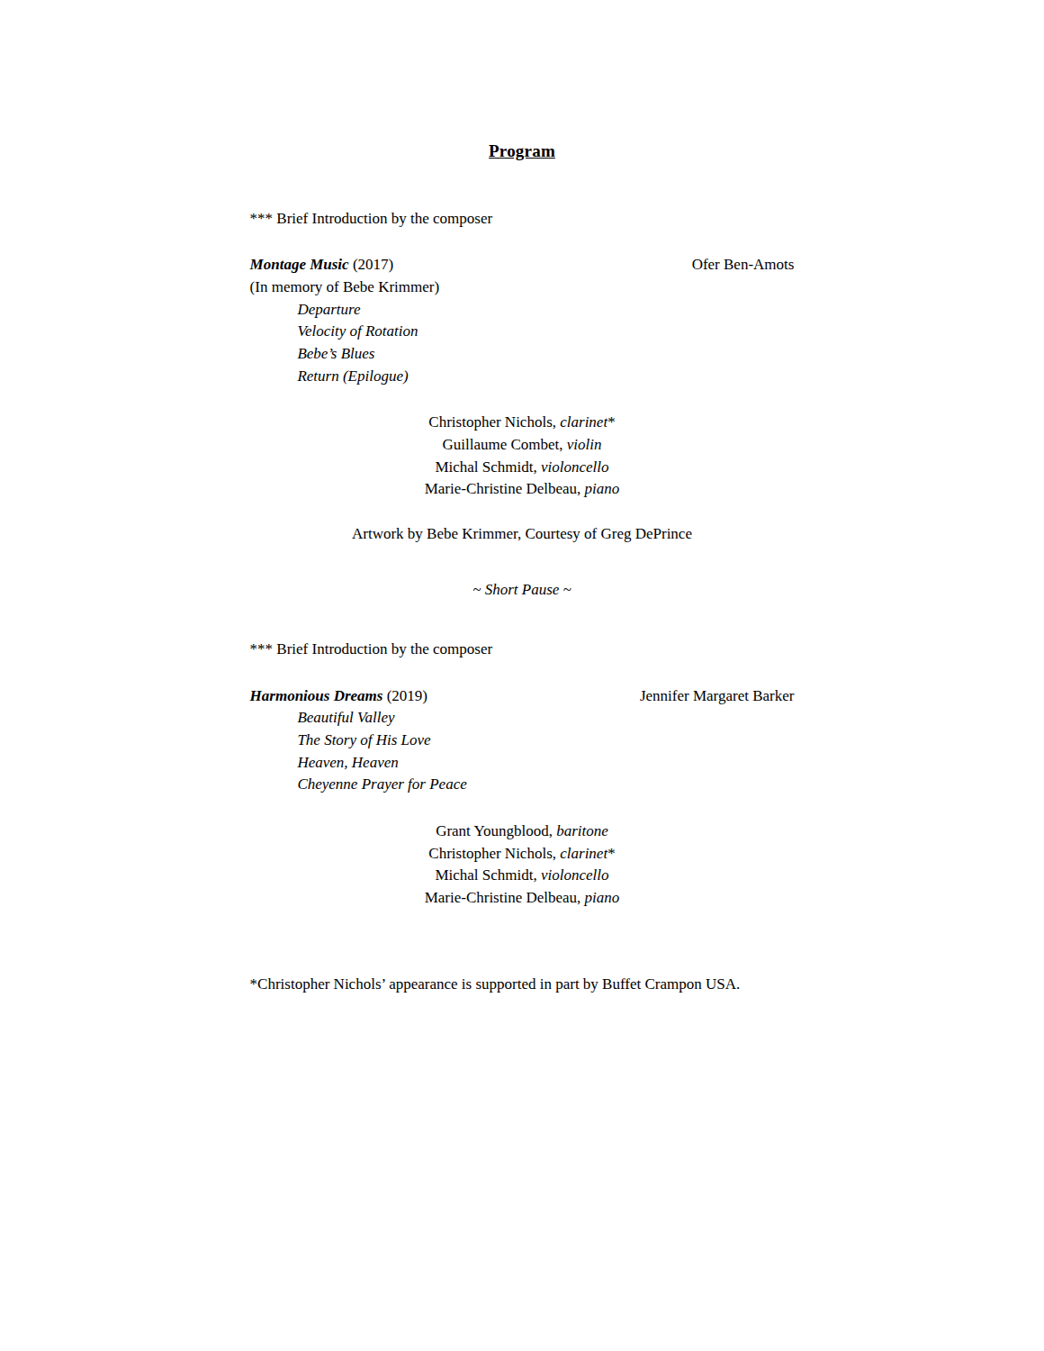Program
*** Brief Introduction by the composer
Montage Music (2017) Ofer Ben-Amots
(In memory of Bebe Krimmer)
Departure
Velocity of Rotation
Bebe’s Blues
Return (Epilogue)
Christopher Nichols, clarinet*
Guillaume Combet, violin
Michal Schmidt, violoncello
Marie-Christine Delbeau, piano
Artwork by Bebe Krimmer, Courtesy of Greg DePrince
~ Short Pause ~
*** Brief Introduction by the composer
Harmonious Dreams (2019) Jennifer Margaret Barker
Beautiful Valley
The Story of His Love
Heaven, Heaven
Cheyenne Prayer for Peace
Grant Youngblood, baritone
Christopher Nichols, clarinet*
Michal Schmidt, violoncello
Marie-Christine Delbeau, piano
*Christopher Nichols’ appearance is supported in part by Buffet Crampon USA.